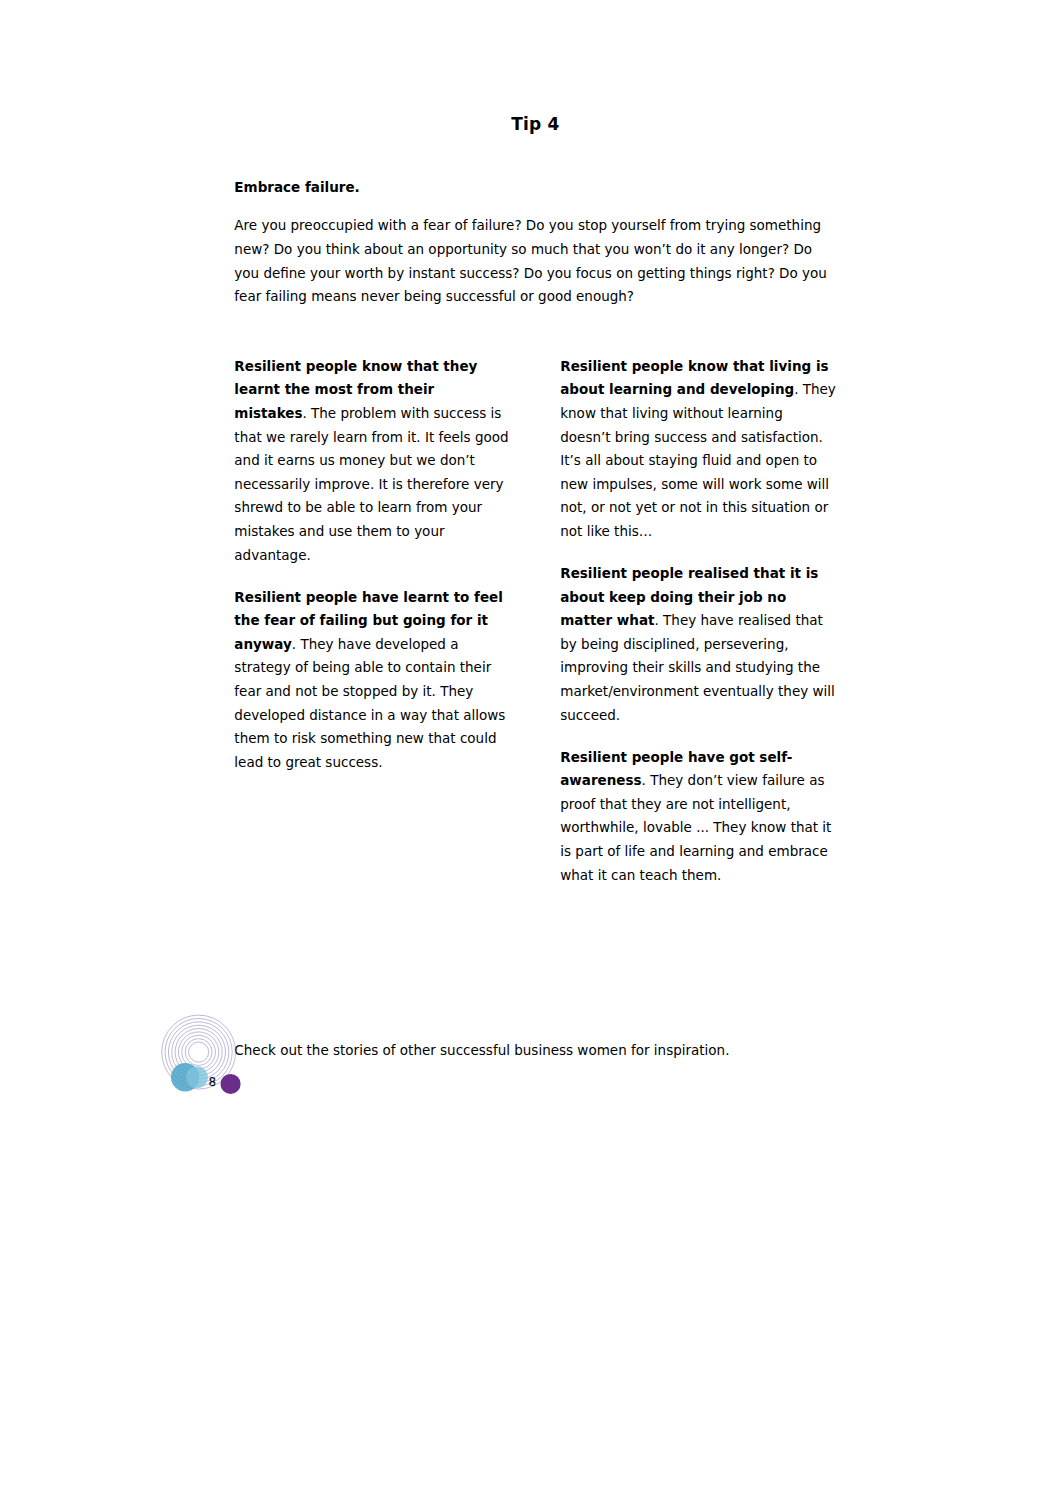Tip 4
Embrace failure.
Are you preoccupied with a fear of failure? Do you stop yourself from trying something new? Do you think about an opportunity so much that you won’t do it any longer? Do you define your worth by instant success? Do you focus on getting things right? Do you fear failing means never being successful or good enough?
Resilient people know that they learnt the most from their mistakes. The problem with success is that we rarely learn from it. It feels good and it earns us money but we don’t necessarily improve. It is therefore very shrewd to be able to learn from your mistakes and use them to your advantage.
Resilient people have learnt to feel the fear of failing but going for it anyway. They have developed a strategy of being able to contain their fear and not be stopped by it. They developed distance in a way that allows them to risk something new that could lead to great success.
Resilient people know that living is about learning and developing. They know that living without learning doesn’t bring success and satisfaction. It’s all about staying fluid and open to new impulses, some will work some will not, or not yet or not in this situation or not like this…
Resilient people realised that it is about keep doing their job no matter what. They have realised that by being disciplined, persevering, improving their skills and studying the market/environment eventually they will succeed.
Resilient people have got self-awareness. They don’t view failure as proof that they are not intelligent, worthwhile, lovable ... They know that it is part of life and learning and embrace what it can teach them.
Check out the stories of other successful business women for inspiration.
8